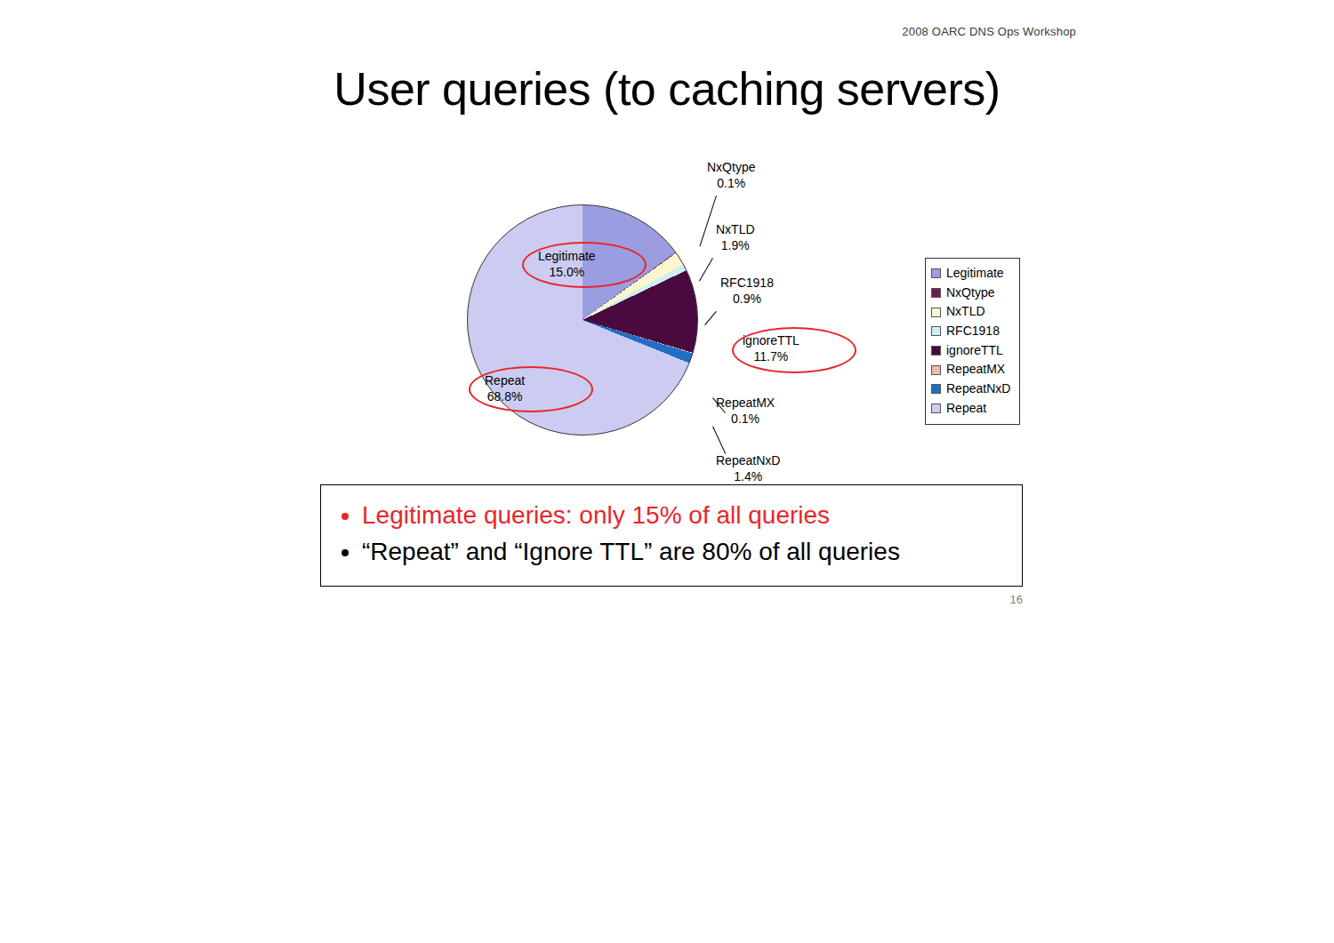2008 OARC DNS Ops Workshop
User queries (to caching servers)
Legitimate
15.0%
NxQtype
0.1%
NxTLD
1.9%
RFC1918
0.9%
ignoreTTL
11.7%
RepeatMX
0.1%
RepeatNxD
1.4%
Repeat
68.8%
Legitimate
NxQtype
NxTLD
RFC1918
ignoreTTL
RepeatMX
RepeatNxD
Repeat
Legitimate queries: only 15% of all queries
“Repeat” and “Ignore TTL” are 80% of all queries
16